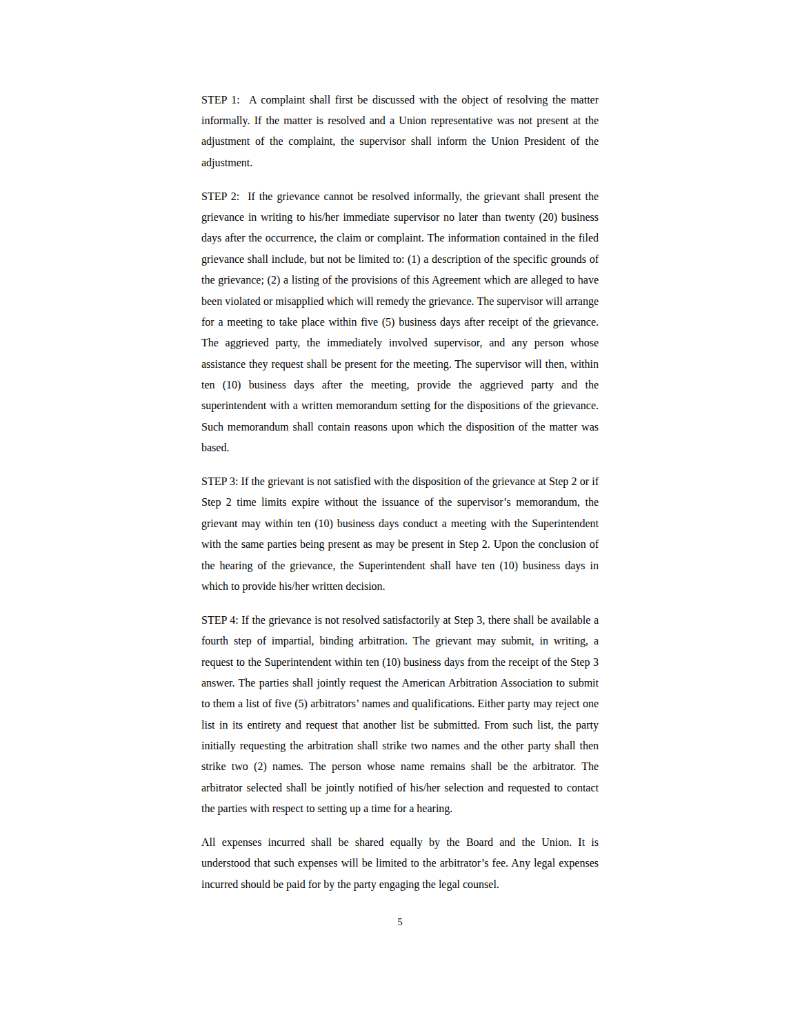STEP 1: A complaint shall first be discussed with the object of resolving the matter informally. If the matter is resolved and a Union representative was not present at the adjustment of the complaint, the supervisor shall inform the Union President of the adjustment.
STEP 2: If the grievance cannot be resolved informally, the grievant shall present the grievance in writing to his/her immediate supervisor no later than twenty (20) business days after the occurrence, the claim or complaint. The information contained in the filed grievance shall include, but not be limited to: (1) a description of the specific grounds of the grievance; (2) a listing of the provisions of this Agreement which are alleged to have been violated or misapplied which will remedy the grievance. The supervisor will arrange for a meeting to take place within five (5) business days after receipt of the grievance. The aggrieved party, the immediately involved supervisor, and any person whose assistance they request shall be present for the meeting. The supervisor will then, within ten (10) business days after the meeting, provide the aggrieved party and the superintendent with a written memorandum setting for the dispositions of the grievance. Such memorandum shall contain reasons upon which the disposition of the matter was based.
STEP 3: If the grievant is not satisfied with the disposition of the grievance at Step 2 or if Step 2 time limits expire without the issuance of the supervisor’s memorandum, the grievant may within ten (10) business days conduct a meeting with the Superintendent with the same parties being present as may be present in Step 2. Upon the conclusion of the hearing of the grievance, the Superintendent shall have ten (10) business days in which to provide his/her written decision.
STEP 4: If the grievance is not resolved satisfactorily at Step 3, there shall be available a fourth step of impartial, binding arbitration. The grievant may submit, in writing, a request to the Superintendent within ten (10) business days from the receipt of the Step 3 answer. The parties shall jointly request the American Arbitration Association to submit to them a list of five (5) arbitrators’ names and qualifications. Either party may reject one list in its entirety and request that another list be submitted. From such list, the party initially requesting the arbitration shall strike two names and the other party shall then strike two (2) names. The person whose name remains shall be the arbitrator. The arbitrator selected shall be jointly notified of his/her selection and requested to contact the parties with respect to setting up a time for a hearing.
All expenses incurred shall be shared equally by the Board and the Union. It is understood that such expenses will be limited to the arbitrator’s fee. Any legal expenses incurred should be paid for by the party engaging the legal counsel.
5